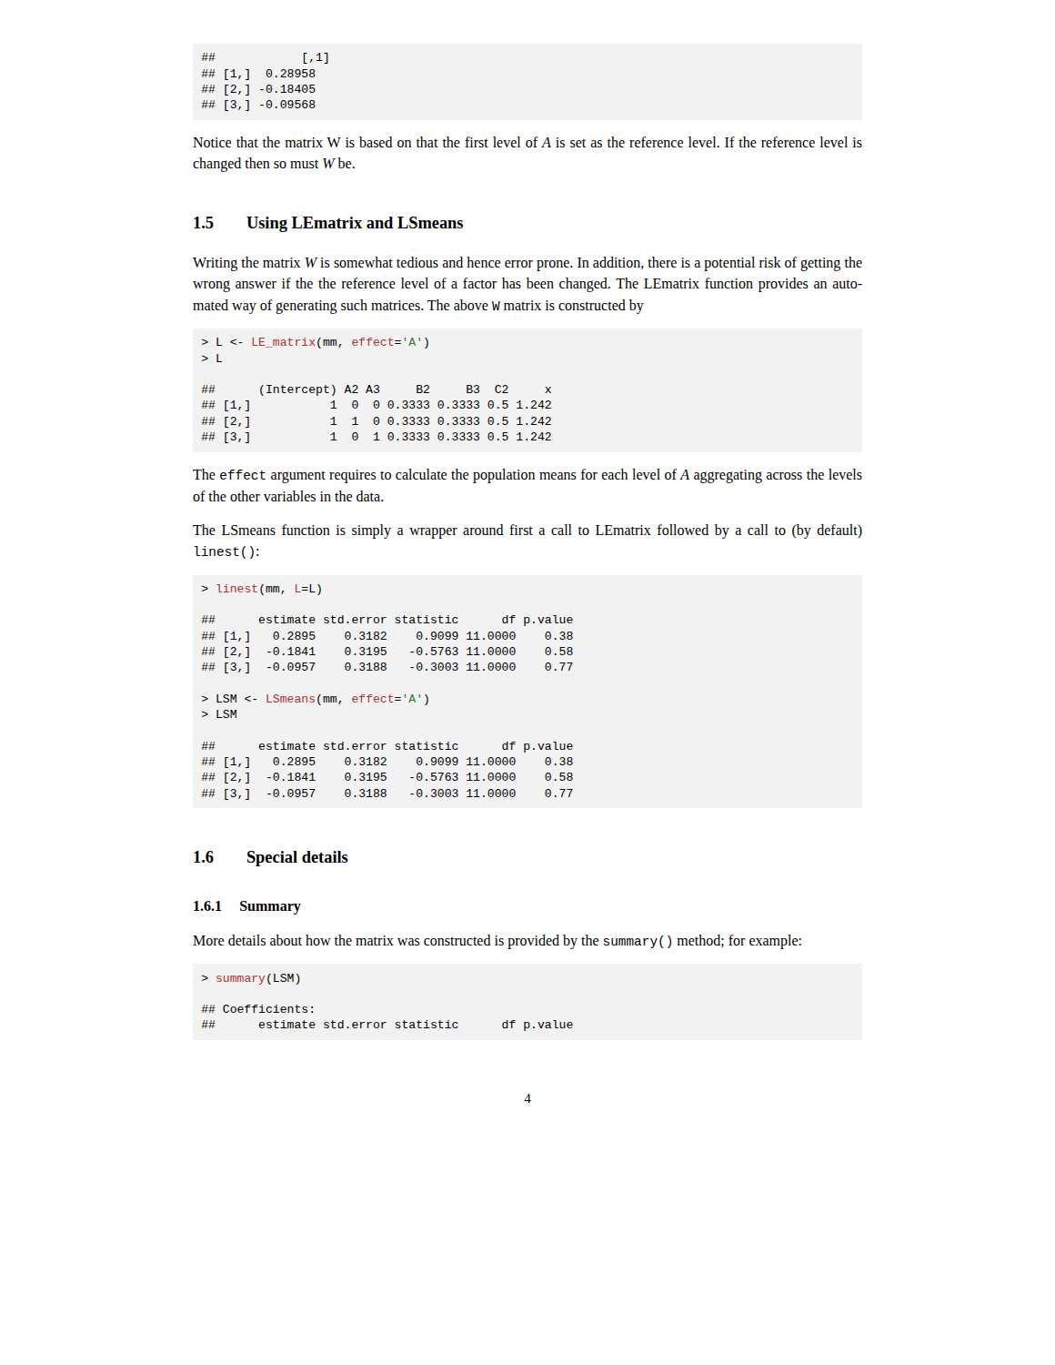##            [,1]
## [1,]  0.28958
## [2,] -0.18405
## [3,] -0.09568
Notice that the matrix W is based on that the first level of A is set as the reference level. If the reference level is changed then so must W be.
1.5 Using LEmatrix and LSmeans
Writing the matrix W is somewhat tedious and hence error prone. In addition, there is a potential risk of getting the wrong answer if the the reference level of a factor has been changed. The LEmatrix function provides an automated way of generating such matrices. The above W matrix is constructed by
> L <- LE_matrix(mm, effect='A')
> L

##      (Intercept) A2 A3     B2     B3  C2     x
## [1,]           1  0  0 0.3333 0.3333 0.5 1.242
## [2,]           1  1  0 0.3333 0.3333 0.5 1.242
## [3,]           1  0  1 0.3333 0.3333 0.5 1.242
The effect argument requires to calculate the population means for each level of A aggregating across the levels of the other variables in the data.
The LSmeans function is simply a wrapper around first a call to LEmatrix followed by a call to (by default) linest():
> linest(mm, L=L)

##      estimate std.error statistic      df p.value
## [1,]   0.2895    0.3182    0.9099 11.0000    0.38
## [2,]  -0.1841    0.3195   -0.5763 11.0000    0.58
## [3,]  -0.0957    0.3188   -0.3003 11.0000    0.77

> LSM <- LSmeans(mm, effect='A')
> LSM

##      estimate std.error statistic      df p.value
## [1,]   0.2895    0.3182    0.9099 11.0000    0.38
## [2,]  -0.1841    0.3195   -0.5763 11.0000    0.58
## [3,]  -0.0957    0.3188   -0.3003 11.0000    0.77
1.6 Special details
1.6.1 Summary
More details about how the matrix was constructed is provided by the summary() method; for example:
> summary(LSM)

## Coefficients:
##      estimate std.error statistic      df p.value
4